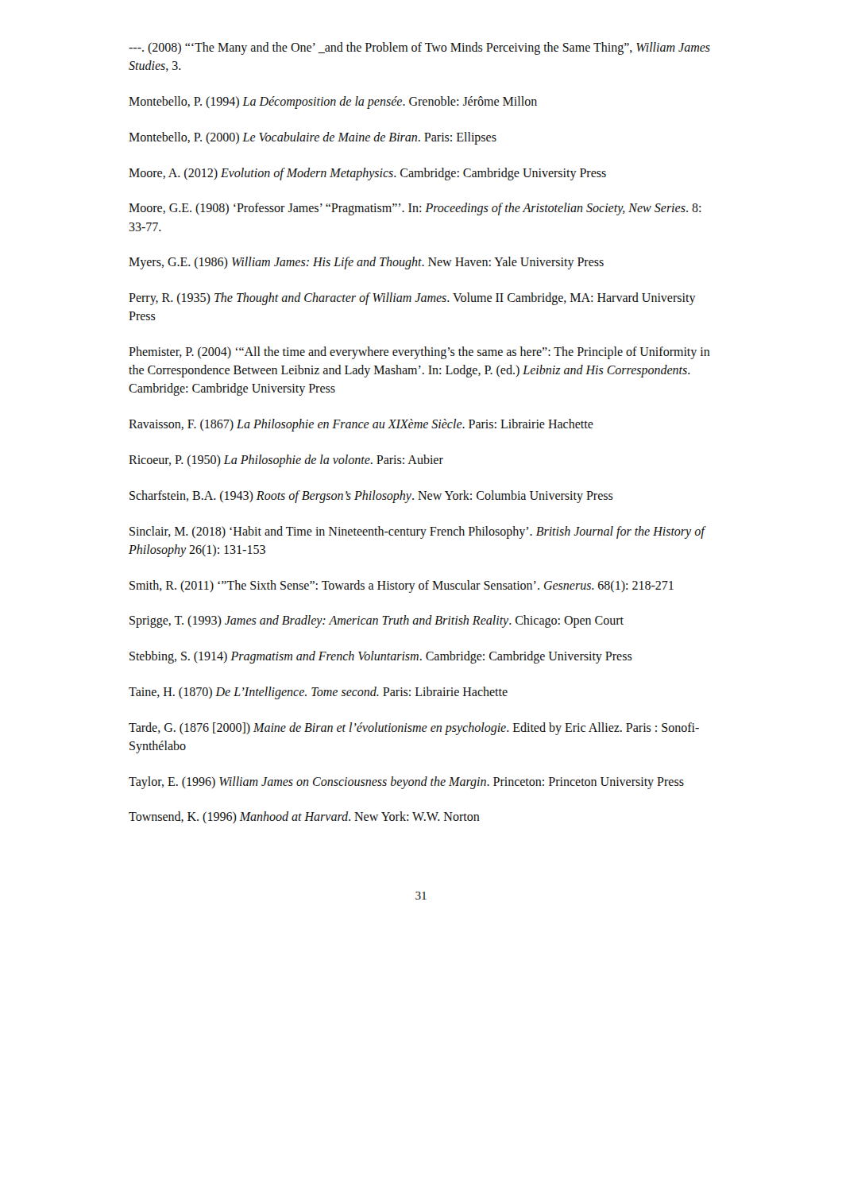---. (2008) “‘The Many and the One’ _and the Problem of Two Minds Perceiving the Same Thing”, William James Studies, 3.
Montebello, P. (1994) La Décomposition de la pensée. Grenoble: Jérôme Millon
Montebello, P. (2000) Le Vocabulaire de Maine de Biran. Paris: Ellipses
Moore, A. (2012) Evolution of Modern Metaphysics. Cambridge: Cambridge University Press
Moore, G.E. (1908) ‘Professor James’ “Pragmatism”’. In: Proceedings of the Aristotelian Society, New Series. 8: 33-77.
Myers, G.E. (1986) William James: His Life and Thought. New Haven: Yale University Press
Perry, R. (1935) The Thought and Character of William James. Volume II Cambridge, MA: Harvard University Press
Phemister, P. (2004) ‘“All the time and everywhere everything’s the same as here”: The Principle of Uniformity in the Correspondence Between Leibniz and Lady Masham’. In: Lodge, P. (ed.) Leibniz and His Correspondents. Cambridge: Cambridge University Press
Ravaisson, F. (1867) La Philosophie en France au XIXème Siècle. Paris: Librairie Hachette
Ricoeur, P. (1950) La Philosophie de la volonte. Paris: Aubier
Scharfstein, B.A. (1943) Roots of Bergson’s Philosophy. New York: Columbia University Press
Sinclair, M. (2018) ‘Habit and Time in Nineteenth-century French Philosophy’. British Journal for the History of Philosophy 26(1): 131-153
Smith, R. (2011) ‘”The Sixth Sense”: Towards a History of Muscular Sensation’. Gesnerus. 68(1): 218-271
Sprigge, T. (1993) James and Bradley: American Truth and British Reality. Chicago: Open Court
Stebbing, S. (1914) Pragmatism and French Voluntarism. Cambridge: Cambridge University Press
Taine, H. (1870) De L’Intelligence. Tome second. Paris: Librairie Hachette
Tarde, G. (1876 [2000]) Maine de Biran et l’évolutionisme en psychologie. Edited by Eric Alliez. Paris : Sonofi-Synthélabo
Taylor, E. (1996) William James on Consciousness beyond the Margin. Princeton: Princeton University Press
Townsend, K. (1996) Manhood at Harvard. New York: W.W. Norton
31